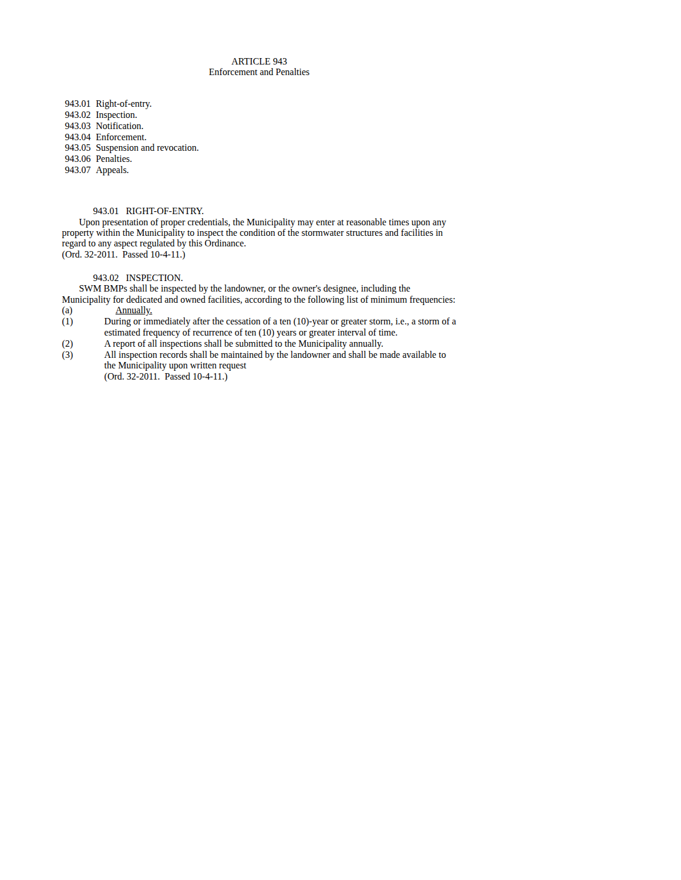ARTICLE 943
Enforcement and Penalties
| 943.01 | Right-of-entry. |
| 943.02 | Inspection. |
| 943.03 | Notification. |
| 943.04 | Enforcement. |
| 943.05 | Suspension and revocation. |
| 943.06 | Penalties. |
| 943.07 | Appeals. |
943.01 RIGHT-OF-ENTRY.
Upon presentation of proper credentials, the Municipality may enter at reasonable times upon any property within the Municipality to inspect the condition of the stormwater structures and facilities in regard to any aspect regulated by this Ordinance.
(Ord. 32-2011. Passed 10-4-11.)
943.02 INSPECTION.
SWM BMPs shall be inspected by the landowner, or the owner's designee, including the Municipality for dedicated and owned facilities, according to the following list of minimum frequencies:
| (a) | Annually. |
| (1) | During or immediately after the cessation of a ten (10)-year or greater storm, i.e., a storm of a estimated frequency of recurrence of ten (10) years or greater interval of time. |
| (2) | A report of all inspections shall be submitted to the Municipality annually. |
| (3) | All inspection records shall be maintained by the landowner and shall be made available to the Municipality upon written request (Ord. 32-2011. Passed 10-4-11.) |